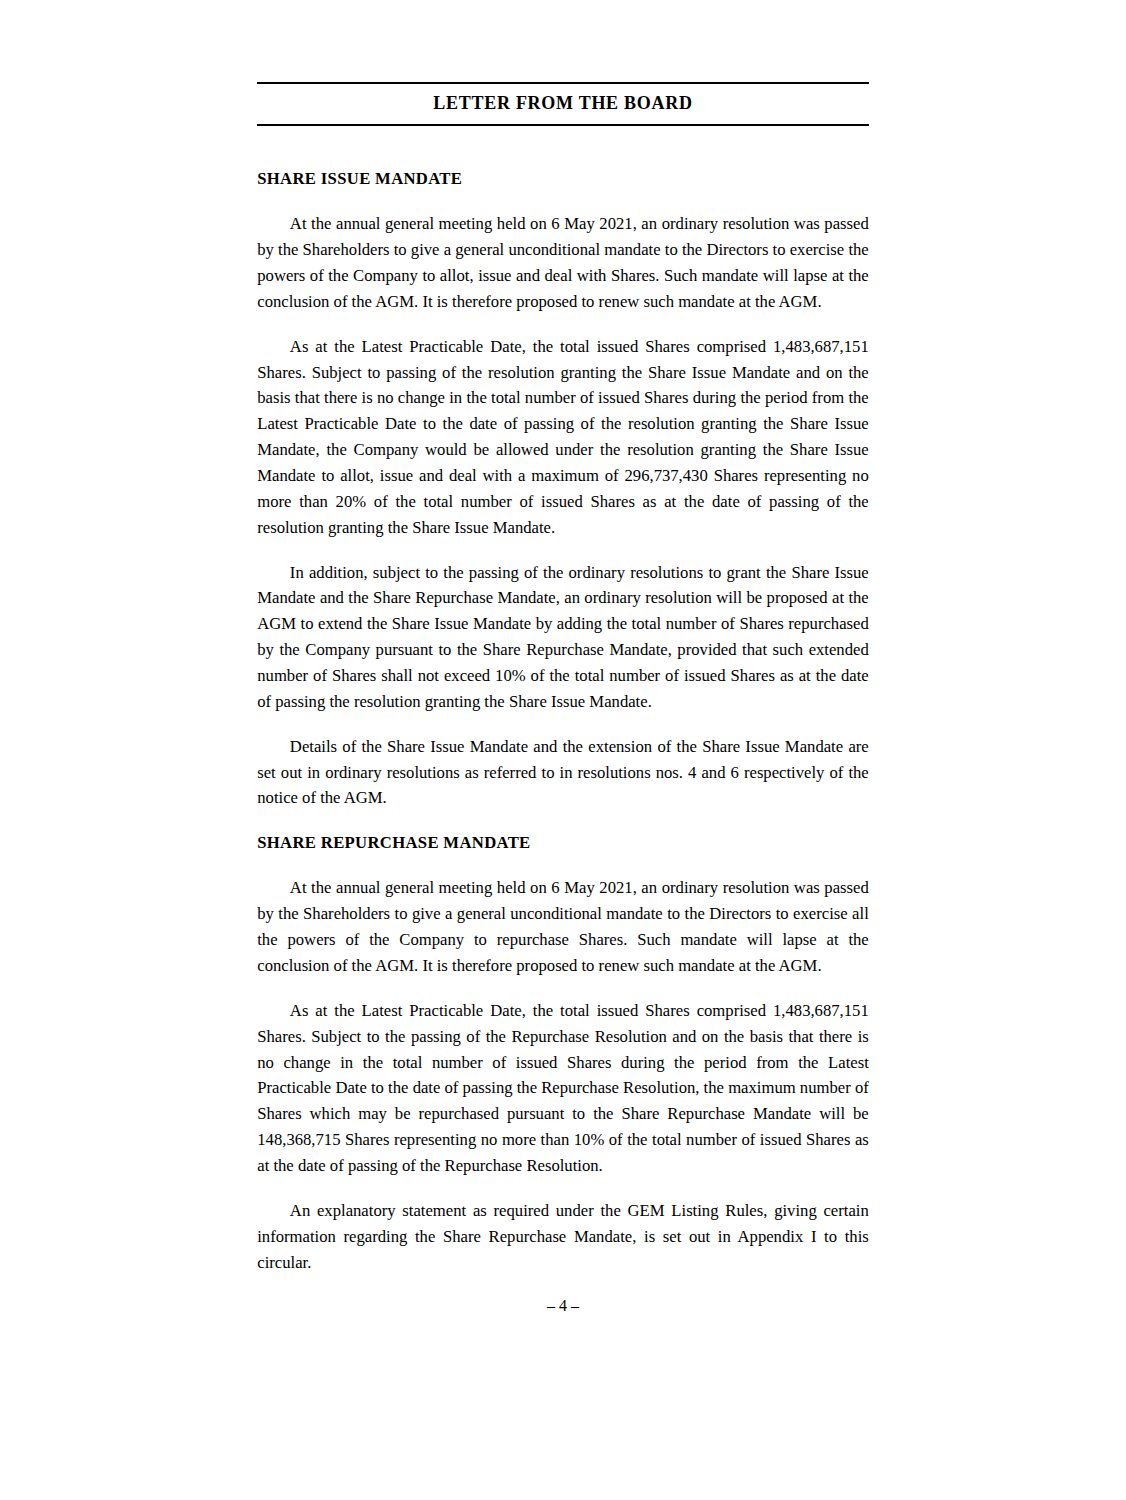LETTER FROM THE BOARD
SHARE ISSUE MANDATE
At the annual general meeting held on 6 May 2021, an ordinary resolution was passed by the Shareholders to give a general unconditional mandate to the Directors to exercise the powers of the Company to allot, issue and deal with Shares. Such mandate will lapse at the conclusion of the AGM. It is therefore proposed to renew such mandate at the AGM.
As at the Latest Practicable Date, the total issued Shares comprised 1,483,687,151 Shares. Subject to passing of the resolution granting the Share Issue Mandate and on the basis that there is no change in the total number of issued Shares during the period from the Latest Practicable Date to the date of passing of the resolution granting the Share Issue Mandate, the Company would be allowed under the resolution granting the Share Issue Mandate to allot, issue and deal with a maximum of 296,737,430 Shares representing no more than 20% of the total number of issued Shares as at the date of passing of the resolution granting the Share Issue Mandate.
In addition, subject to the passing of the ordinary resolutions to grant the Share Issue Mandate and the Share Repurchase Mandate, an ordinary resolution will be proposed at the AGM to extend the Share Issue Mandate by adding the total number of Shares repurchased by the Company pursuant to the Share Repurchase Mandate, provided that such extended number of Shares shall not exceed 10% of the total number of issued Shares as at the date of passing the resolution granting the Share Issue Mandate.
Details of the Share Issue Mandate and the extension of the Share Issue Mandate are set out in ordinary resolutions as referred to in resolutions nos. 4 and 6 respectively of the notice of the AGM.
SHARE REPURCHASE MANDATE
At the annual general meeting held on 6 May 2021, an ordinary resolution was passed by the Shareholders to give a general unconditional mandate to the Directors to exercise all the powers of the Company to repurchase Shares. Such mandate will lapse at the conclusion of the AGM. It is therefore proposed to renew such mandate at the AGM.
As at the Latest Practicable Date, the total issued Shares comprised 1,483,687,151 Shares. Subject to the passing of the Repurchase Resolution and on the basis that there is no change in the total number of issued Shares during the period from the Latest Practicable Date to the date of passing the Repurchase Resolution, the maximum number of Shares which may be repurchased pursuant to the Share Repurchase Mandate will be 148,368,715 Shares representing no more than 10% of the total number of issued Shares as at the date of passing of the Repurchase Resolution.
An explanatory statement as required under the GEM Listing Rules, giving certain information regarding the Share Repurchase Mandate, is set out in Appendix I to this circular.
– 4 –